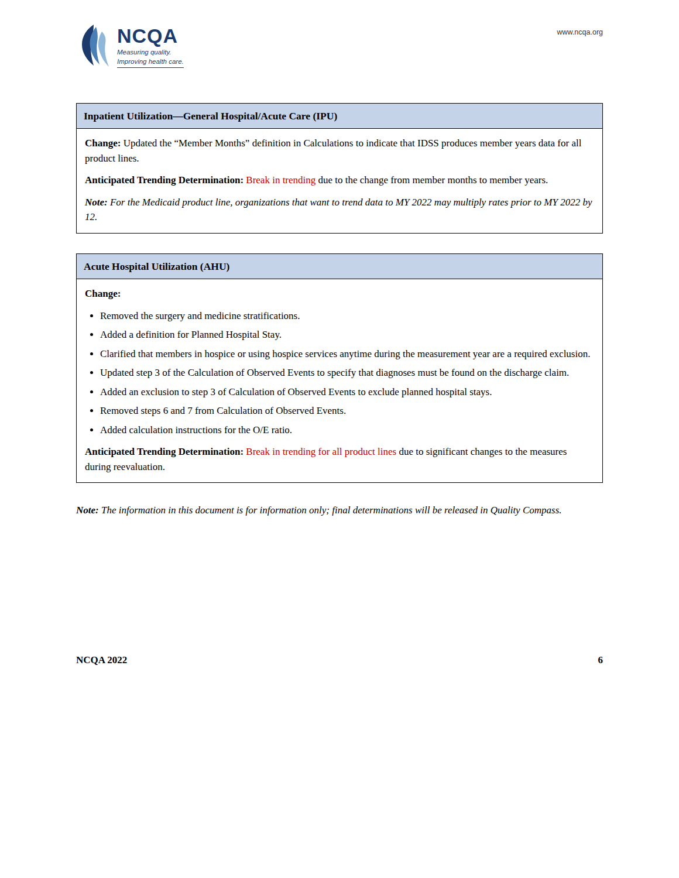NCQA
Measuring quality.
Improving health care.
www.ncqa.org
Inpatient Utilization—General Hospital/Acute Care (IPU)
Change: Updated the “Member Months” definition in Calculations to indicate that IDSS produces member years data for all product lines.
Anticipated Trending Determination: Break in trending due to the change from member months to member years.
Note: For the Medicaid product line, organizations that want to trend data to MY 2022 may multiply rates prior to MY 2022 by 12.
Acute Hospital Utilization (AHU)
Change:
Removed the surgery and medicine stratifications.
Added a definition for Planned Hospital Stay.
Clarified that members in hospice or using hospice services anytime during the measurement year are a required exclusion.
Updated step 3 of the Calculation of Observed Events to specify that diagnoses must be found on the discharge claim.
Added an exclusion to step 3 of Calculation of Observed Events to exclude planned hospital stays.
Removed steps 6 and 7 from Calculation of Observed Events.
Added calculation instructions for the O/E ratio.
Anticipated Trending Determination: Break in trending for all product lines due to significant changes to the measures during reevaluation.
Note: The information in this document is for information only; final determinations will be released in Quality Compass.
NCQA 2022 6